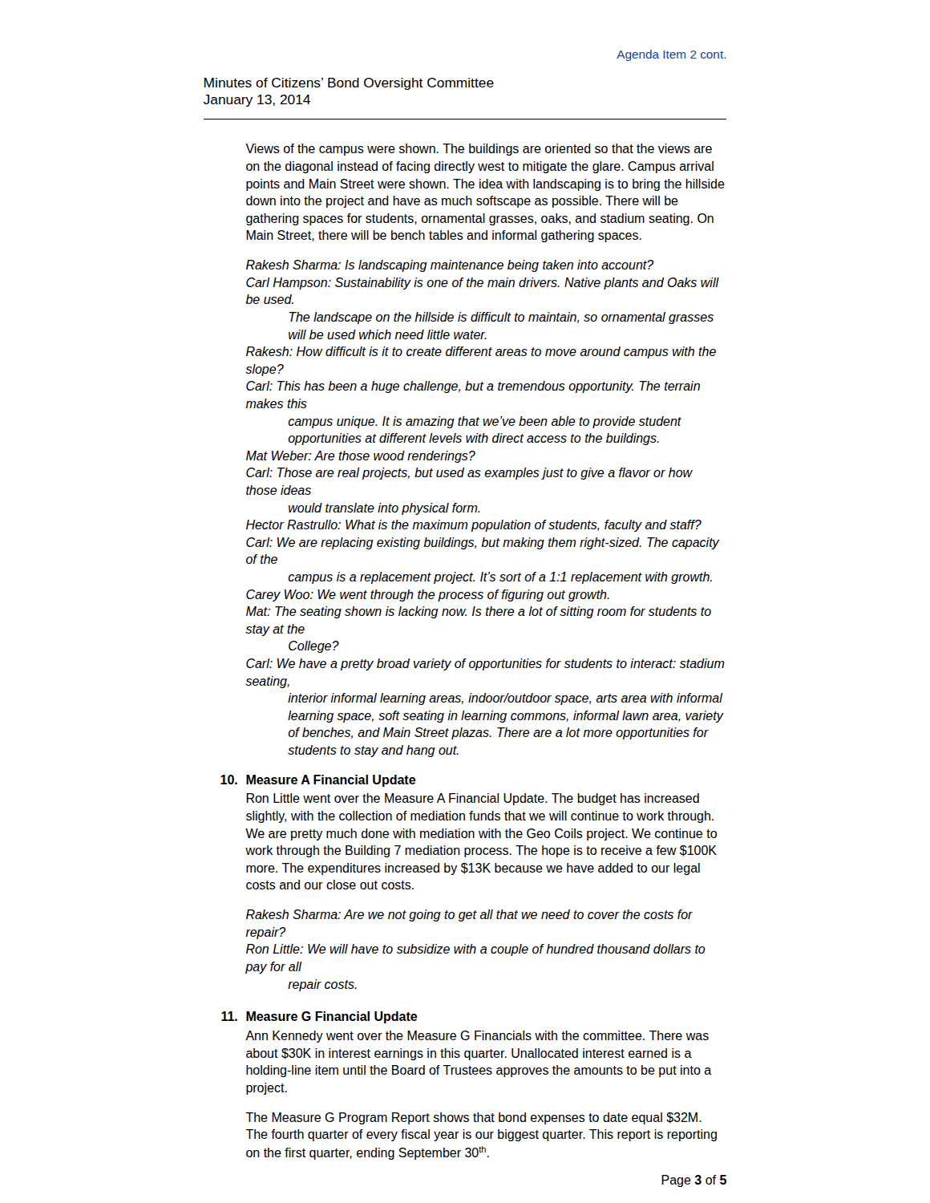Agenda Item 2 cont.
Minutes of Citizens’ Bond Oversight Committee
January 13, 2014
Views of the campus were shown. The buildings are oriented so that the views are on the diagonal instead of facing directly west to mitigate the glare. Campus arrival points and Main Street were shown. The idea with landscaping is to bring the hillside down into the project and have as much softscape as possible. There will be gathering spaces for students, ornamental grasses, oaks, and stadium seating. On Main Street, there will be bench tables and informal gathering spaces.
Rakesh Sharma: Is landscaping maintenance being taken into account?
Carl Hampson: Sustainability is one of the main drivers. Native plants and Oaks will be used.
The landscape on the hillside is difficult to maintain, so ornamental grasses will be used which need little water.
Rakesh: How difficult is it to create different areas to move around campus with the slope?
Carl: This has been a huge challenge, but a tremendous opportunity. The terrain makes this
campus unique. It is amazing that we’ve been able to provide student opportunities at different levels with direct access to the buildings.
Mat Weber: Are those wood renderings?
Carl: Those are real projects, but used as examples just to give a flavor or how those ideas
would translate into physical form.
Hector Rastrullo: What is the maximum population of students, faculty and staff?
Carl: We are replacing existing buildings, but making them right-sized. The capacity of the
campus is a replacement project. It’s sort of a 1:1 replacement with growth.
Carey Woo: We went through the process of figuring out growth.
Mat: The seating shown is lacking now. Is there a lot of sitting room for students to stay at the
College?
Carl: We have a pretty broad variety of opportunities for students to interact: stadium seating,
interior informal learning areas, indoor/outdoor space, arts area with informal learning space, soft seating in learning commons, informal lawn area, variety of benches, and Main Street plazas. There are a lot more opportunities for students to stay and hang out.
10.
Measure A Financial Update
Ron Little went over the Measure A Financial Update. The budget has increased slightly, with the collection of mediation funds that we will continue to work through. We are pretty much done with mediation with the Geo Coils project. We continue to work through the Building 7 mediation process. The hope is to receive a few $100K more. The expenditures increased by $13K because we have added to our legal costs and our close out costs.
Rakesh Sharma: Are we not going to get all that we need to cover the costs for repair?
Ron Little: We will have to subsidize with a couple of hundred thousand dollars to pay for all
repair costs.
11.
Measure G Financial Update
Ann Kennedy went over the Measure G Financials with the committee. There was about $30K in interest earnings in this quarter. Unallocated interest earned is a holding-line item until the Board of Trustees approves the amounts to be put into a project.
The Measure G Program Report shows that bond expenses to date equal $32M. The fourth quarter of every fiscal year is our biggest quarter. This report is reporting on the first quarter, ending September 30th.
Page 3 of 5